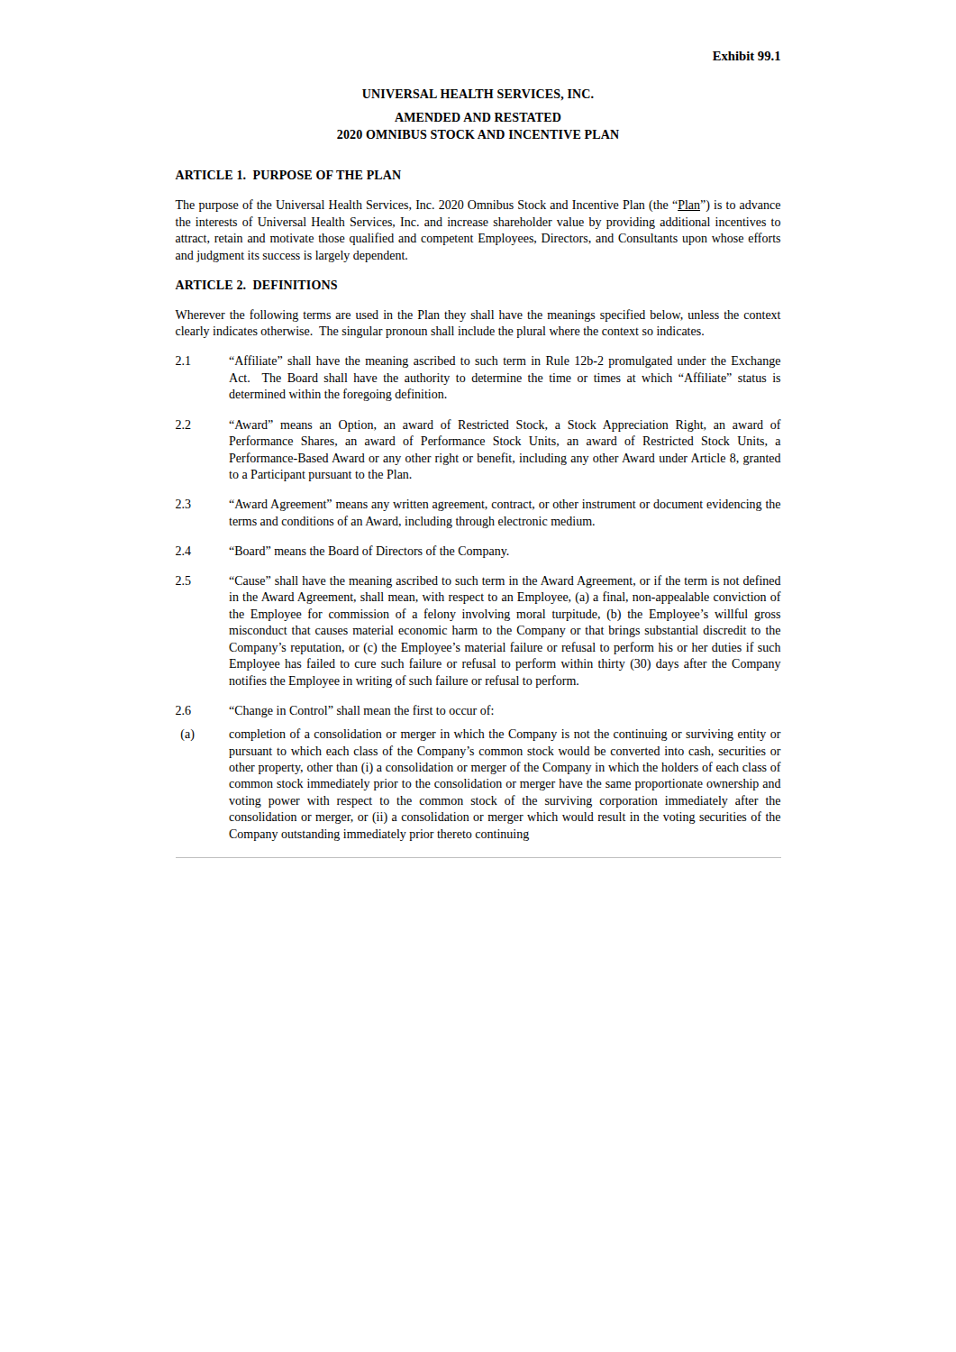Exhibit 99.1
UNIVERSAL HEALTH SERVICES, INC.
AMENDED AND RESTATED
2020 OMNIBUS STOCK AND INCENTIVE PLAN
ARTICLE 1. PURPOSE OF THE PLAN
The purpose of the Universal Health Services, Inc. 2020 Omnibus Stock and Incentive Plan (the “Plan”) is to advance the interests of Universal Health Services, Inc. and increase shareholder value by providing additional incentives to attract, retain and motivate those qualified and competent Employees, Directors, and Consultants upon whose efforts and judgment its success is largely dependent.
ARTICLE 2. DEFINITIONS
Wherever the following terms are used in the Plan they shall have the meanings specified below, unless the context clearly indicates otherwise. The singular pronoun shall include the plural where the context so indicates.
2.1
“Affiliate” shall have the meaning ascribed to such term in Rule 12b-2 promulgated under the Exchange Act. The Board shall have the authority to determine the time or times at which “Affiliate” status is determined within the foregoing definition.
2.2
“Award” means an Option, an award of Restricted Stock, a Stock Appreciation Right, an award of Performance Shares, an award of Performance Stock Units, an award of Restricted Stock Units, a Performance-Based Award or any other right or benefit, including any other Award under Article 8, granted to a Participant pursuant to the Plan.
2.3
“Award Agreement” means any written agreement, contract, or other instrument or document evidencing the terms and conditions of an Award, including through electronic medium.
2.4
“Board” means the Board of Directors of the Company.
2.5
“Cause” shall have the meaning ascribed to such term in the Award Agreement, or if the term is not defined in the Award Agreement, shall mean, with respect to an Employee, (a) a final, non-appealable conviction of the Employee for commission of a felony involving moral turpitude, (b) the Employee’s willful gross misconduct that causes material economic harm to the Company or that brings substantial discredit to the Company’s reputation, or (c) the Employee’s material failure or refusal to perform his or her duties if such Employee has failed to cure such failure or refusal to perform within thirty (30) days after the Company notifies the Employee in writing of such failure or refusal to perform.
2.6
“Change in Control” shall mean the first to occur of:
(a)
completion of a consolidation or merger in which the Company is not the continuing or surviving entity or pursuant to which each class of the Company’s common stock would be converted into cash, securities or other property, other than (i) a consolidation or merger of the Company in which the holders of each class of common stock immediately prior to the consolidation or merger have the same proportionate ownership and voting power with respect to the common stock of the surviving corporation immediately after the consolidation or merger, or (ii) a consolidation or merger which would result in the voting securities of the Company outstanding immediately prior thereto continuing